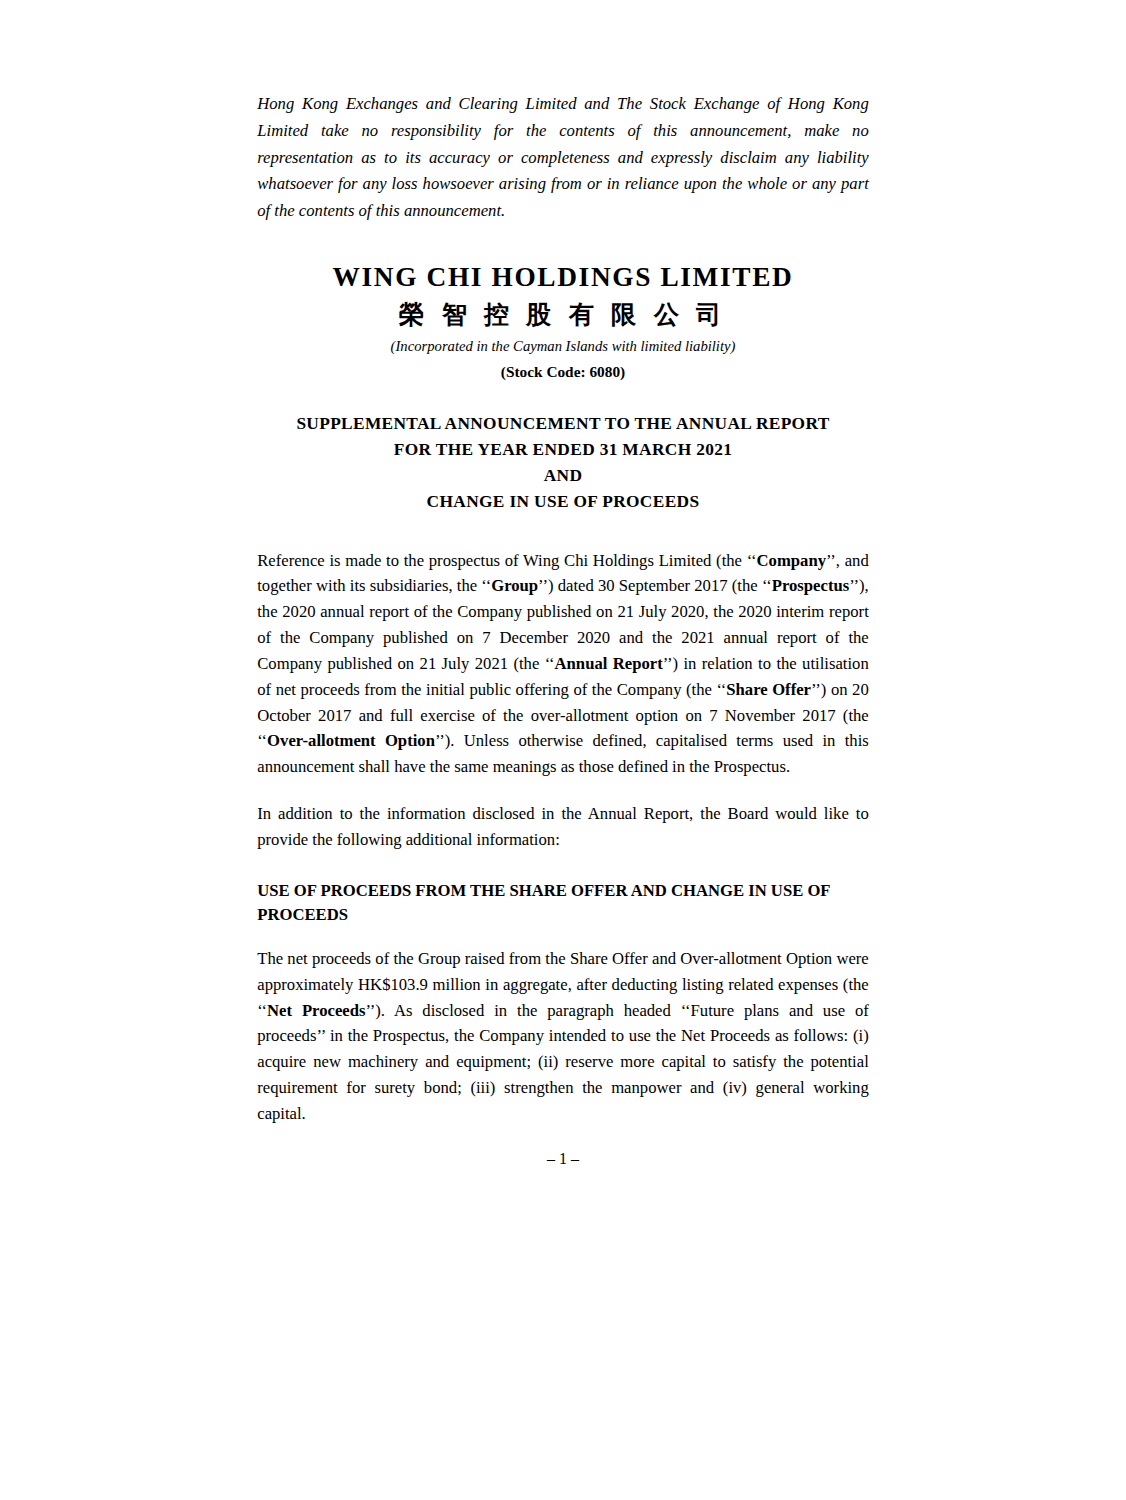Hong Kong Exchanges and Clearing Limited and The Stock Exchange of Hong Kong Limited take no responsibility for the contents of this announcement, make no representation as to its accuracy or completeness and expressly disclaim any liability whatsoever for any loss howsoever arising from or in reliance upon the whole or any part of the contents of this announcement.
WING CHI HOLDINGS LIMITED
榮 智 控 股 有 限 公 司
(Incorporated in the Cayman Islands with limited liability)
(Stock Code: 6080)
SUPPLEMENTAL ANNOUNCEMENT TO THE ANNUAL REPORT
FOR THE YEAR ENDED 31 MARCH 2021
AND
CHANGE IN USE OF PROCEEDS
Reference is made to the prospectus of Wing Chi Holdings Limited (the ‘‘Company’’, and together with its subsidiaries, the ‘‘Group’’) dated 30 September 2017 (the ‘‘Prospectus’’), the 2020 annual report of the Company published on 21 July 2020, the 2020 interim report of the Company published on 7 December 2020 and the 2021 annual report of the Company published on 21 July 2021 (the ‘‘Annual Report’’) in relation to the utilisation of net proceeds from the initial public offering of the Company (the ‘‘Share Offer’’) on 20 October 2017 and full exercise of the over-allotment option on 7 November 2017 (the ‘‘Over-allotment Option’’). Unless otherwise defined, capitalised terms used in this announcement shall have the same meanings as those defined in the Prospectus.
In addition to the information disclosed in the Annual Report, the Board would like to provide the following additional information:
USE OF PROCEEDS FROM THE SHARE OFFER AND CHANGE IN USE OF
PROCEEDS
The net proceeds of the Group raised from the Share Offer and Over-allotment Option were approximately HK$103.9 million in aggregate, after deducting listing related expenses (the ‘‘Net Proceeds’’). As disclosed in the paragraph headed ‘‘Future plans and use of proceeds’’ in the Prospectus, the Company intended to use the Net Proceeds as follows: (i) acquire new machinery and equipment; (ii) reserve more capital to satisfy the potential requirement for surety bond; (iii) strengthen the manpower and (iv) general working capital.
– 1 –